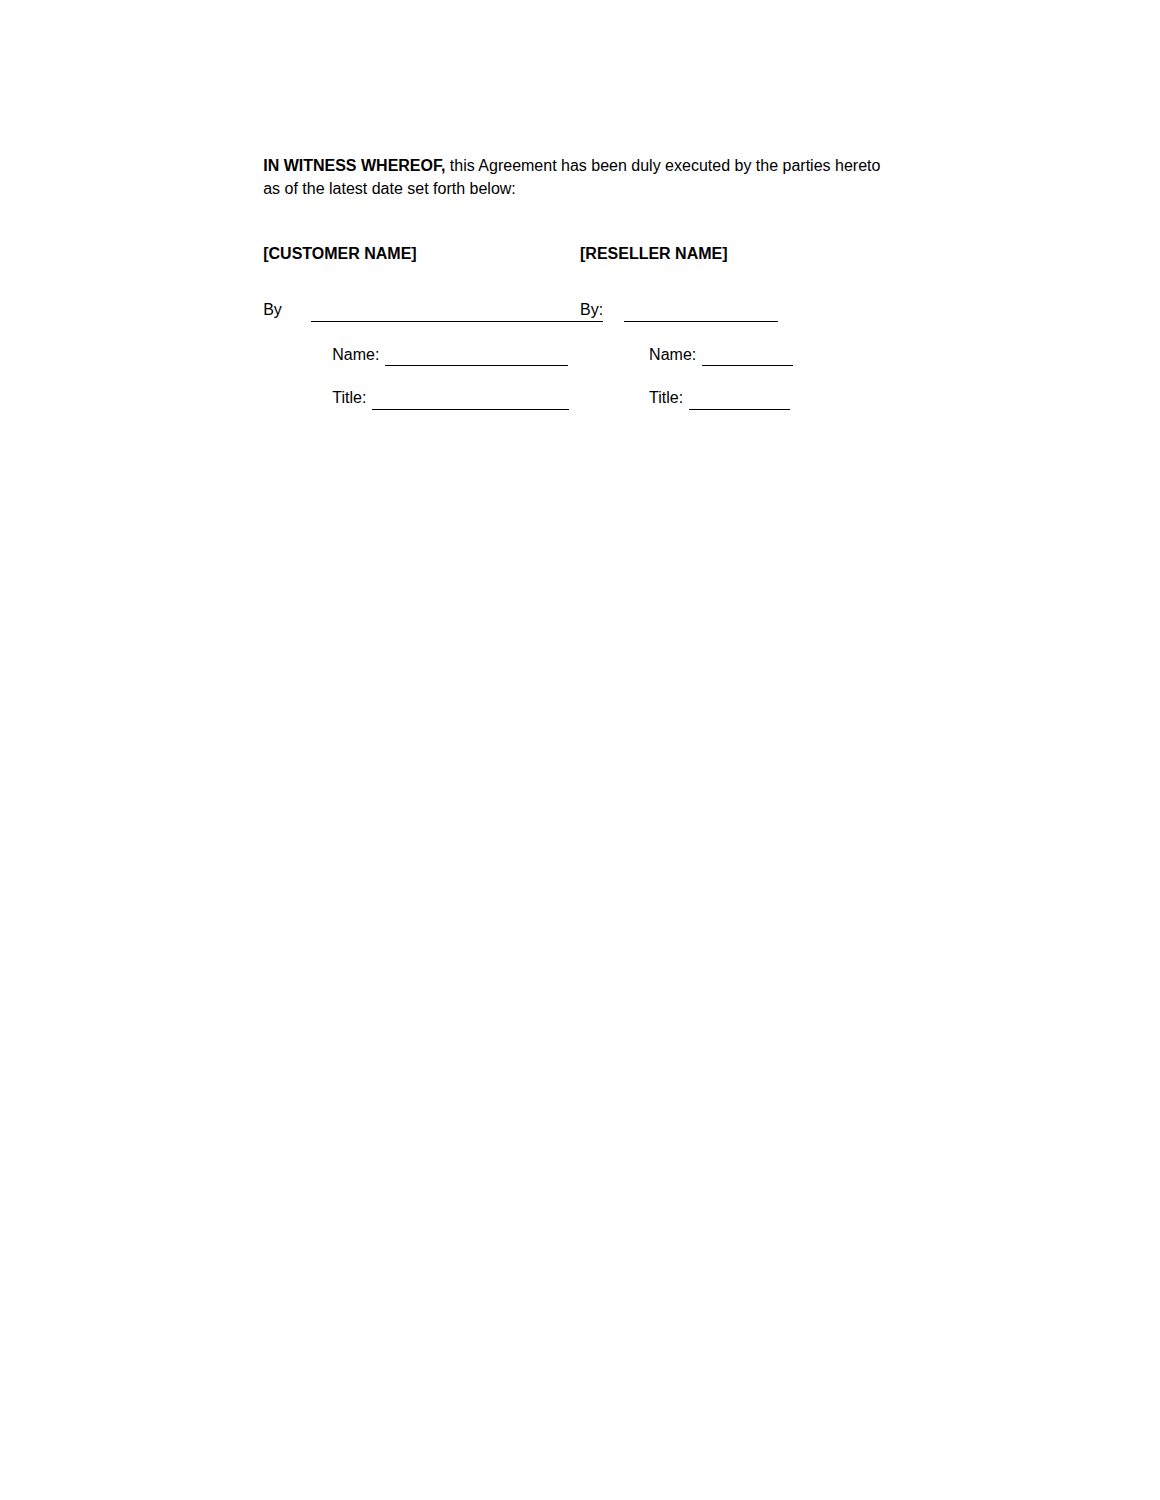IN WITNESS WHEREOF, this Agreement has been duly executed by the parties hereto as of the latest date set forth below:
| [CUSTOMER NAME] By Name: Title: | [RESELLER NAME] By: Name: Title: |